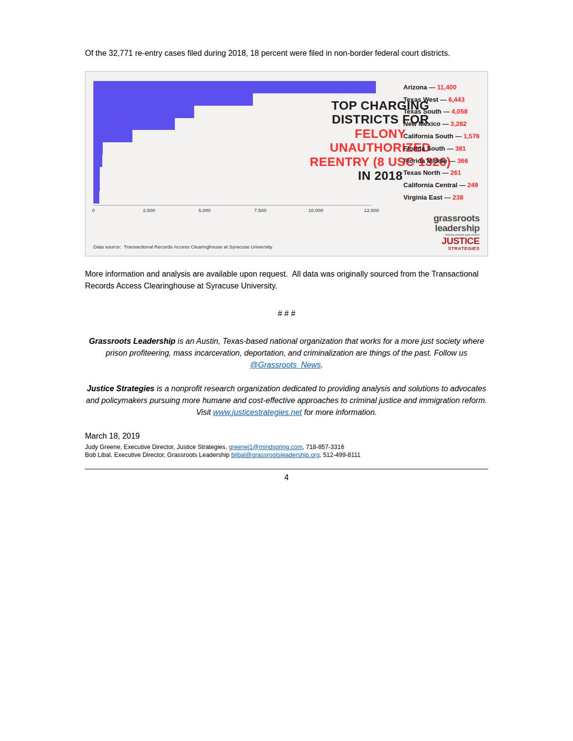Of the 32,771 re-entry cases filed during 2018, 18 percent were filed in non-border federal court districts.
Top Charging
Districts for
Felony
Unauthorized
Reentry (8 USC 1326)
in 2018
| | Arizona — 11,400 |
| | Texas West — 6,443 |
| | Texas South — 4,058 |
| | New Mexico — 3,282 |
| | California South — 1,576 |
| | Florida South — 381 |
| | Florida Middle — 366 |
| | Texas North — 261 |
| | California Central — 249 |
| | Virginia East — 238 |
0 2,500 5,000 7,500 10,000 12,500
Data source: Transactional Records Access Clearinghouse at Syracuse University
grassroots
leadershiphelping people gain power JUSTICESTRATEGIES
More information and analysis are available upon request. All data was originally sourced from the Transactional Records Access Clearinghouse at Syracuse University.
# # #
Grassroots Leadership is an Austin, Texas-based national organization that works for a more just society where prison profiteering, mass incarceration, deportation, and criminalization are things of the past. Follow us @Grassroots_News.
Justice Strategies is a nonprofit research organization dedicated to providing analysis and solutions to advocates and policymakers pursuing more humane and cost-effective approaches to criminal justice and immigration reform.
Visit www.justicestrategies.net for more information.
March 18, 2019 Judy Greene, Executive Director, Justice Strategies, greenej1@mindspring.com, 718-857-3316
Bob Libal, Executive Director, Grassroots Leadership blibal@grassrootsleadership.org, 512-499-8111
4